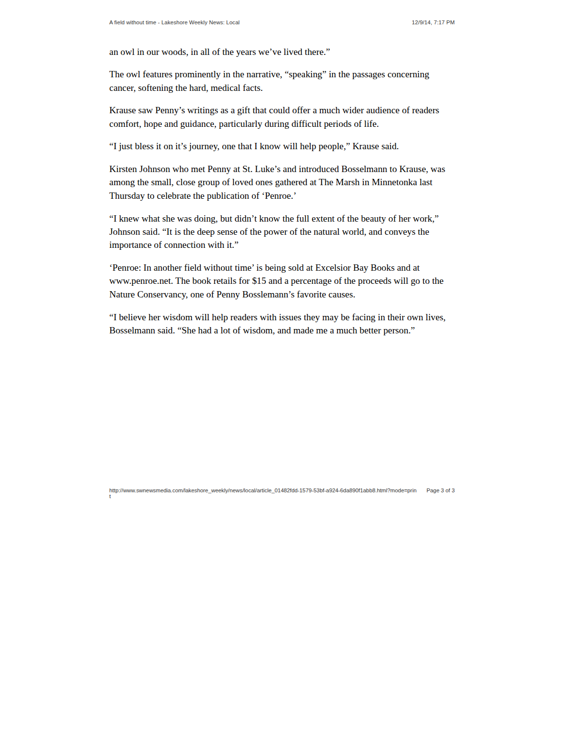A field without time - Lakeshore Weekly News: Local
12/9/14, 7:17 PM
an owl in our woods, in all of the years we’ve lived there.”
The owl features prominently in the narrative, “speaking” in the passages concerning cancer, softening the hard, medical facts.
Krause saw Penny’s writings as a gift that could offer a much wider audience of readers comfort, hope and guidance, particularly during difficult periods of life.
“I just bless it on it’s journey, one that I know will help people,” Krause said.
Kirsten Johnson who met Penny at St. Luke’s and introduced Bosselmann to Krause, was among the small, close group of loved ones gathered at The Marsh in Minnetonka last Thursday to celebrate the publication of ‘Penroe.’
“I knew what she was doing, but didn’t know the full extent of the beauty of her work,” Johnson said. “It is the deep sense of the power of the natural world, and conveys the importance of connection with it.”
‘Penroe: In another field without time’ is being sold at Excelsior Bay Books and at www.penroe.net. The book retails for $15 and a percentage of the proceeds will go to the Nature Conservancy, one of Penny Bosslemann’s favorite causes.
“I believe her wisdom will help readers with issues they may be facing in their own lives, Bosselmann said. “She had a lot of wisdom, and made me a much better person.”
http://www.swnewsmedia.com/lakeshore_weekly/news/local/article_01482fdd-1579-53bf-a924-6da890f1abb8.html?mode=print
Page 3 of 3